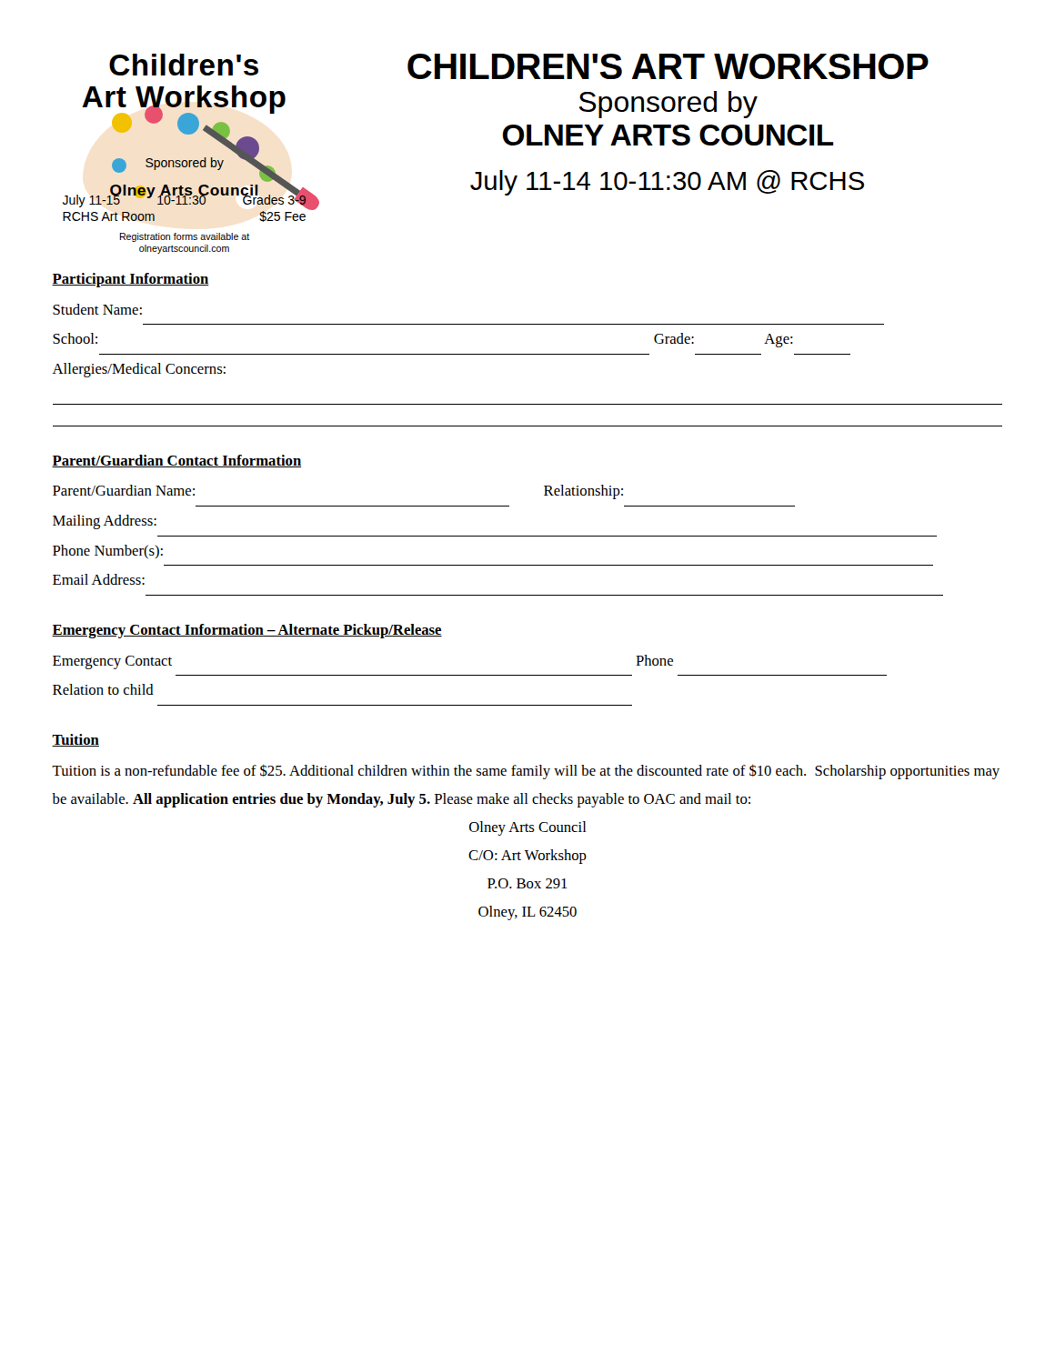Children's
Art Workshop
Sponsored by
Olney Arts Council
July 11-1510-11:30 Grades 3-9
RCHS Art Room$25 Fee
Registration forms available at
olneyartscouncil.com
Children's Art Workshop
Sponsored by
Olney Arts Council
July 11-14 10-11:30 AM @ RCHS
Participant Information
Student Name:
School: Grade: Age:
Allergies/Medical Concerns:
Parent/Guardian Contact Information
Parent/Guardian Name: Relationship:
Mailing Address:
Phone Number(s):
Email Address:
Emergency Contact Information – Alternate Pickup/Release
Emergency Contact Phone
Relation to child
Tuition
Tuition is a non-refundable fee of $25. Additional children within the same family will be at the discounted rate of $10 each. Scholarship opportunities may be available. All application entries due by Monday, July 5. Please make all checks payable to OAC and mail to:
Olney Arts Council
C/O: Art Workshop
P.O. Box 291
Olney, IL 62450